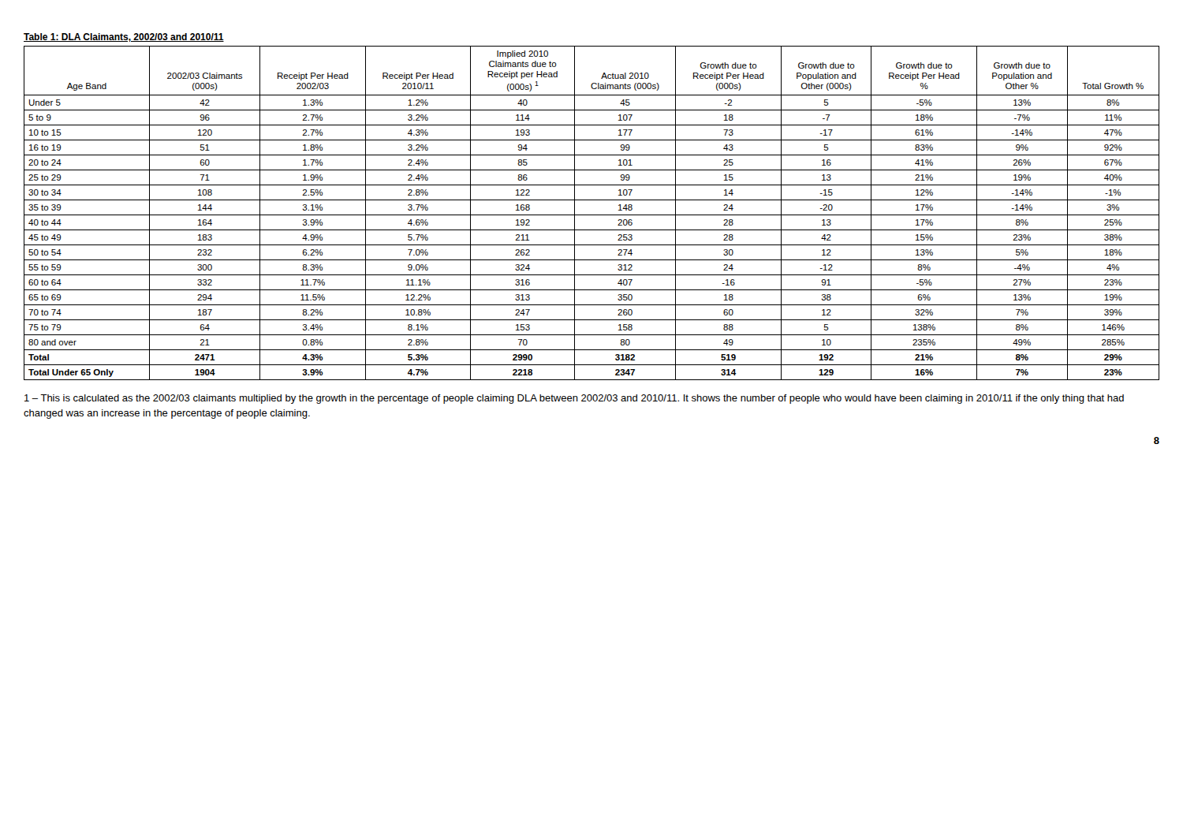Table 1: DLA Claimants, 2002/03 and 2010/11
| Age Band | 2002/03 Claimants (000s) | Receipt Per Head 2002/03 | Receipt Per Head 2010/11 | Implied 2010 Claimants due to Receipt per Head (000s) 1 | Actual 2010 Claimants (000s) | Growth due to Receipt Per Head (000s) | Growth due to Population and Other (000s) | Growth due to Receipt Per Head % | Growth due to Population and Other % | Total Growth % |
| --- | --- | --- | --- | --- | --- | --- | --- | --- | --- | --- |
| Under 5 | 42 | 1.3% | 1.2% | 40 | 45 | -2 | 5 | -5% | 13% | 8% |
| 5 to 9 | 96 | 2.7% | 3.2% | 114 | 107 | 18 | -7 | 18% | -7% | 11% |
| 10 to 15 | 120 | 2.7% | 4.3% | 193 | 177 | 73 | -17 | 61% | -14% | 47% |
| 16 to 19 | 51 | 1.8% | 3.2% | 94 | 99 | 43 | 5 | 83% | 9% | 92% |
| 20 to 24 | 60 | 1.7% | 2.4% | 85 | 101 | 25 | 16 | 41% | 26% | 67% |
| 25 to 29 | 71 | 1.9% | 2.4% | 86 | 99 | 15 | 13 | 21% | 19% | 40% |
| 30 to 34 | 108 | 2.5% | 2.8% | 122 | 107 | 14 | -15 | 12% | -14% | -1% |
| 35 to 39 | 144 | 3.1% | 3.7% | 168 | 148 | 24 | -20 | 17% | -14% | 3% |
| 40 to 44 | 164 | 3.9% | 4.6% | 192 | 206 | 28 | 13 | 17% | 8% | 25% |
| 45 to 49 | 183 | 4.9% | 5.7% | 211 | 253 | 28 | 42 | 15% | 23% | 38% |
| 50 to 54 | 232 | 6.2% | 7.0% | 262 | 274 | 30 | 12 | 13% | 5% | 18% |
| 55 to 59 | 300 | 8.3% | 9.0% | 324 | 312 | 24 | -12 | 8% | -4% | 4% |
| 60 to 64 | 332 | 11.7% | 11.1% | 316 | 407 | -16 | 91 | -5% | 27% | 23% |
| 65 to 69 | 294 | 11.5% | 12.2% | 313 | 350 | 18 | 38 | 6% | 13% | 19% |
| 70 to 74 | 187 | 8.2% | 10.8% | 247 | 260 | 60 | 12 | 32% | 7% | 39% |
| 75 to 79 | 64 | 3.4% | 8.1% | 153 | 158 | 88 | 5 | 138% | 8% | 146% |
| 80 and over | 21 | 0.8% | 2.8% | 70 | 80 | 49 | 10 | 235% | 49% | 285% |
| Total | 2471 | 4.3% | 5.3% | 2990 | 3182 | 519 | 192 | 21% | 8% | 29% |
| Total Under 65 Only | 1904 | 3.9% | 4.7% | 2218 | 2347 | 314 | 129 | 16% | 7% | 23% |
1 – This is calculated as the 2002/03 claimants multiplied by the growth in the percentage of people claiming DLA between 2002/03 and 2010/11. It shows the number of people who would have been claiming in 2010/11 if the only thing that had changed was an increase in the percentage of people claiming.
8